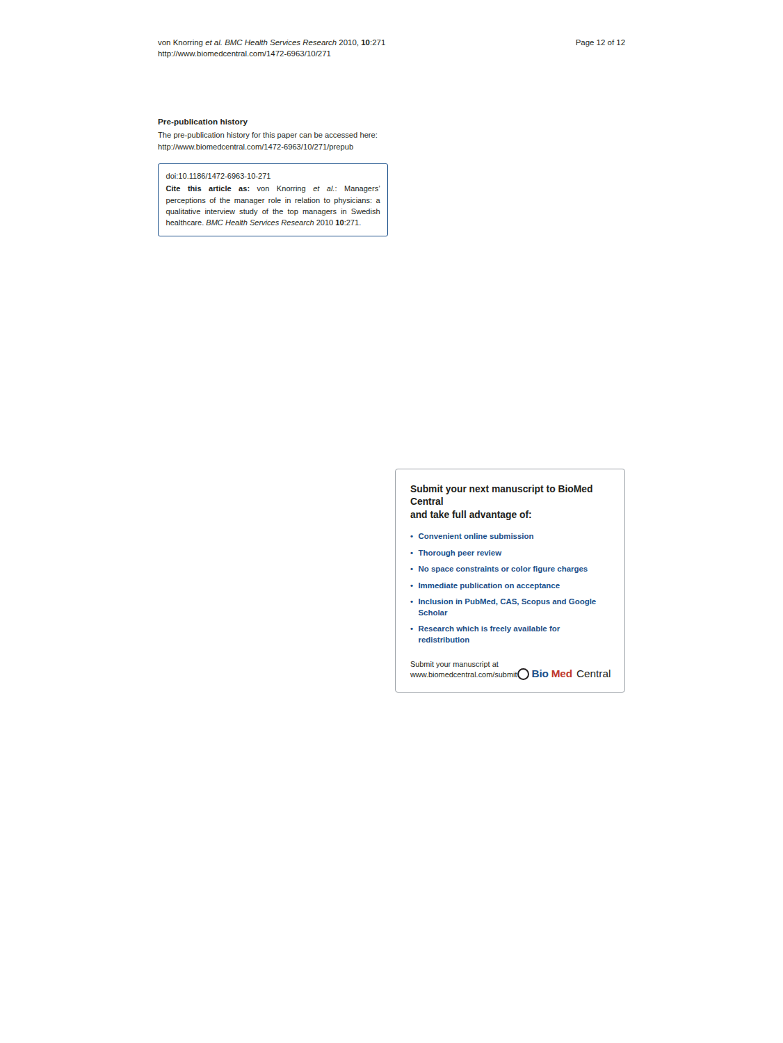von Knorring et al. BMC Health Services Research 2010, 10:271
http://www.biomedcentral.com/1472-6963/10/271
Page 12 of 12
Pre-publication history
The pre-publication history for this paper can be accessed here:
http://www.biomedcentral.com/1472-6963/10/271/prepub
doi:10.1186/1472-6963-10-271
Cite this article as: von Knorring et al.: Managers’ perceptions of the manager role in relation to physicians: a qualitative interview study of the top managers in Swedish healthcare. BMC Health Services Research 2010 10:271.
Submit your next manuscript to BioMed Central
and take full advantage of:
Convenient online submission
Thorough peer review
No space constraints or color figure charges
Immediate publication on acceptance
Inclusion in PubMed, CAS, Scopus and Google Scholar
Research which is freely available for redistribution
Submit your manuscript at
www.biomedcentral.com/submit
Bio Med Central